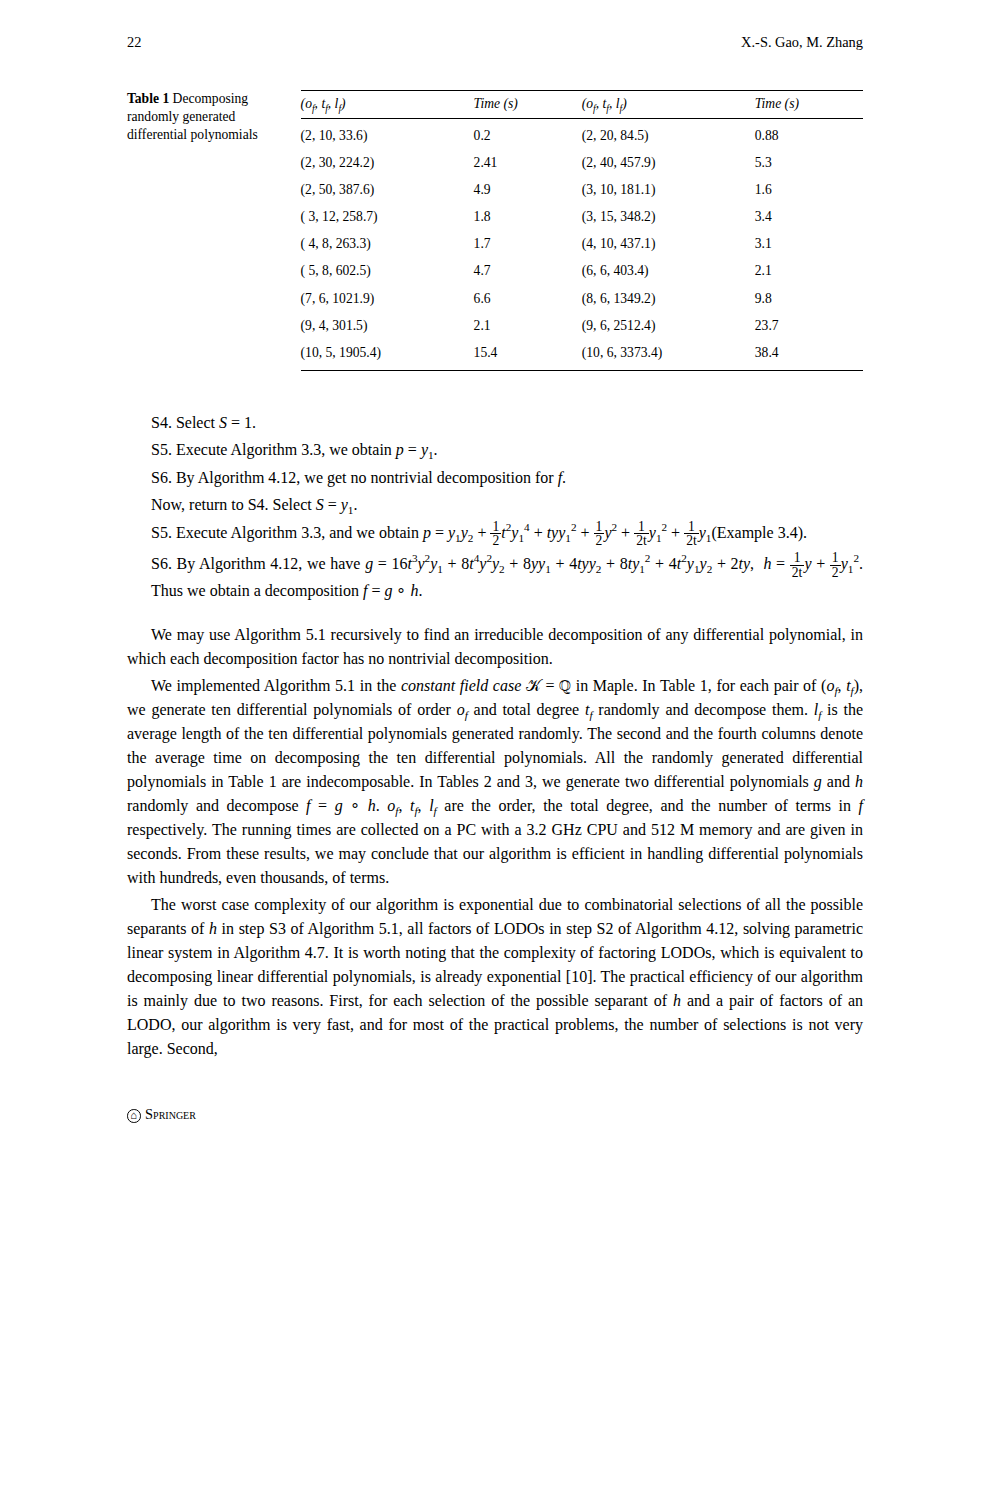22 X.-S. Gao, M. Zhang
Table 1 Decomposing randomly generated differential polynomials
Table 1 Decomposing randomly generated differential polynomials
| ( o f , t f , l f ) | Time (s) | ( o f , t f , l f ) | Time (s) |
| --- | --- | --- | --- |
| (2, 10, 33.6) | 0.2 | (2, 20, 84.5) | 0.88 |
| (2, 30, 224.2) | 2.41 | (2, 40, 457.9) | 5.3 |
| (2, 50, 387.6) | 4.9 | (3, 10, 181.1) | 1.6 |
| ( 3, 12, 258.7) | 1.8 | (3, 15, 348.2) | 3.4 |
| ( 4, 8, 263.3) | 1.7 | (4, 10, 437.1) | 3.1 |
| ( 5, 8, 602.5) | 4.7 | (6, 6, 403.4) | 2.1 |
| (7, 6, 1021.9) | 6.6 | (8, 6, 1349.2) | 9.8 |
| (9, 4, 301.5) | 2.1 | (9, 6, 2512.4) | 23.7 |
| (10, 5, 1905.4) | 15.4 | (10, 6, 3373.4) | 38.4 |
S4. Select S = 1.
S5. Execute Algorithm 3.3, we obtain p = y1.
S6. By Algorithm 4.12, we get no nontrivial decomposition for f.
Now, return to S4. Select S = y1.
S5. Execute Algorithm 3.3, and we obtain p = y1y2 + 12 t2y14 + tyy12 + 12 y2 + 12t y12 + 12t y1(Example 3.4).
S6. By Algorithm 4.12, we have g = 16t3y2y1 + 8t4y2y2 + 8yy1 + 4tyy2 + 8ty12 + 4t2y1y2 + 2ty, h = 12t y + 12 y12. Thus we obtain a decomposition f = g ∘ h.
We may use Algorithm 5.1 recursively to find an irreducible decomposition of any differential polynomial, in which each decomposition factor has no nontrivial decomposition.
We implemented Algorithm 5.1 in the constant field case 𝒦 = ℚ in Maple. In Table 1, for each pair of (of, tf), we generate ten differential polynomials of order of and total degree tf randomly and decompose them. lf is the average length of the ten differential polynomials generated randomly. The second and the fourth columns denote the average time on decomposing the ten differential polynomials. All the randomly generated differential polynomials in Table 1 are indecomposable. In Tables 2 and 3, we generate two differential polynomials g and h randomly and decompose f = g ∘ h. of, tf, lf are the order, the total degree, and the number of terms in f respectively. The running times are collected on a PC with a 3.2 GHz CPU and 512 M memory and are given in seconds. From these results, we may conclude that our algorithm is efficient in handling differential polynomials with hundreds, even thousands, of terms.
The worst case complexity of our algorithm is exponential due to combinatorial selections of all the possible separants of h in step S3 of Algorithm 5.1, all factors of LODOs in step S2 of Algorithm 4.12, solving parametric linear system in Algorithm 4.7. It is worth noting that the complexity of factoring LODOs, which is equivalent to decomposing linear differential polynomials, is already exponential [10]. The practical efficiency of our algorithm is mainly due to two reasons. First, for each selection of the possible separant of h and a pair of factors of an LODO, our algorithm is very fast, and for most of the practical problems, the number of selections is not very large. Second,
⌂Springer